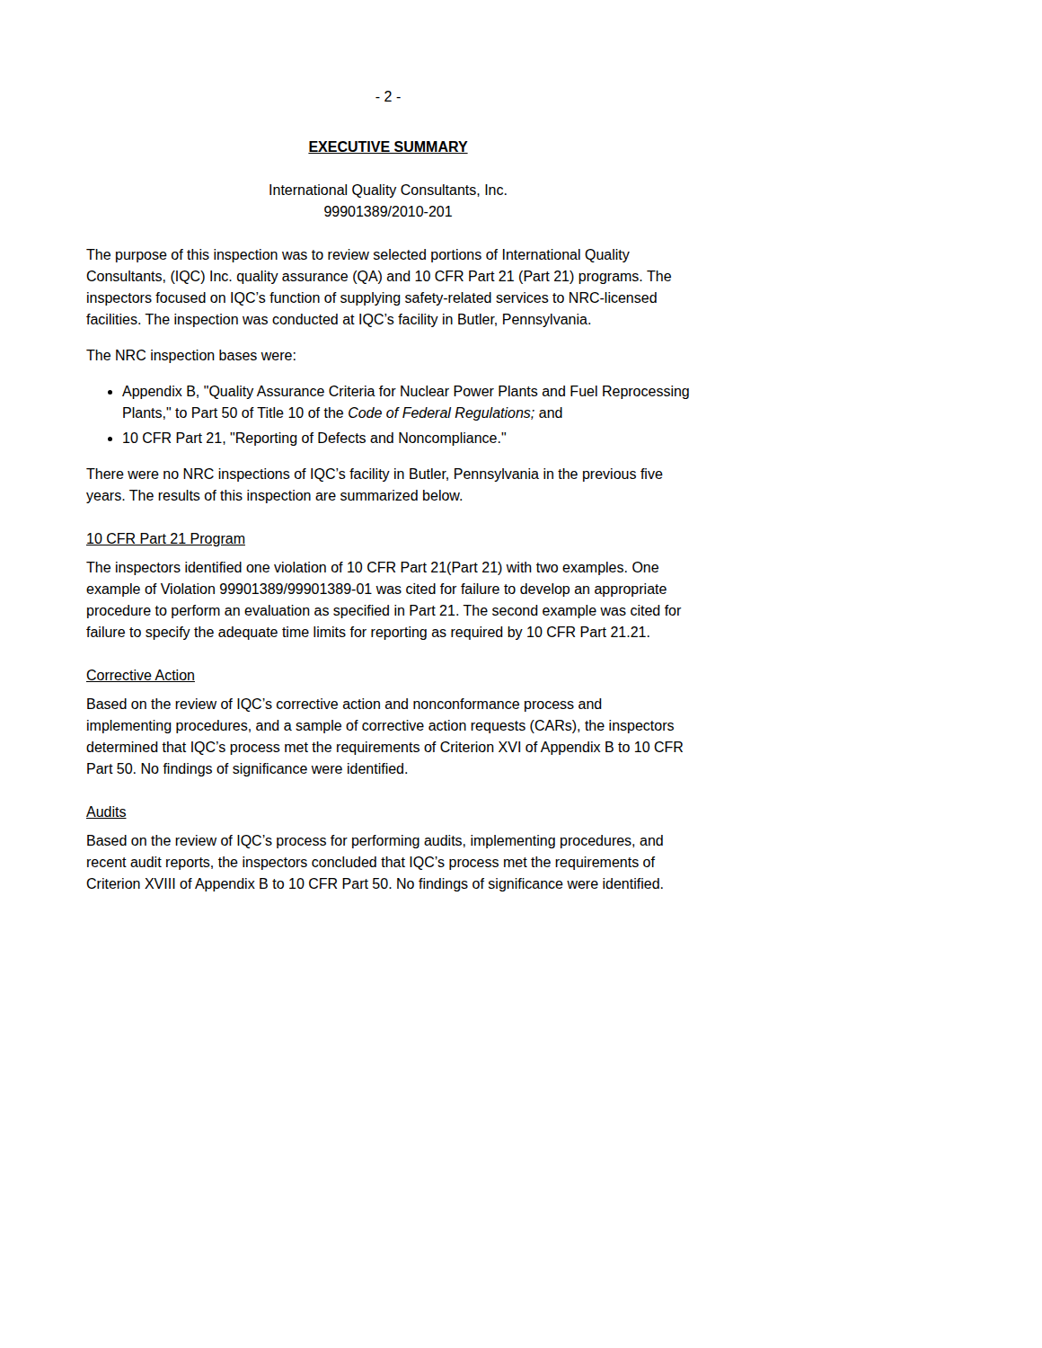- 2 -
EXECUTIVE SUMMARY
International Quality Consultants, Inc.
99901389/2010-201
The purpose of this inspection was to review selected portions of International Quality Consultants, (IQC) Inc. quality assurance (QA) and 10 CFR Part 21 (Part 21) programs. The inspectors focused on IQC’s function of supplying safety-related services to NRC-licensed facilities. The inspection was conducted at IQC’s facility in Butler, Pennsylvania.
The NRC inspection bases were:
Appendix B, "Quality Assurance Criteria for Nuclear Power Plants and Fuel Reprocessing Plants," to Part 50 of Title 10 of the Code of Federal Regulations; and
10 CFR Part 21, "Reporting of Defects and Noncompliance."
There were no NRC inspections of IQC’s facility in Butler, Pennsylvania in the previous five years. The results of this inspection are summarized below.
10 CFR Part 21 Program
The inspectors identified one violation of 10 CFR Part 21(Part 21) with two examples. One example of Violation 99901389/99901389-01 was cited for failure to develop an appropriate procedure to perform an evaluation as specified in Part 21. The second example was cited for failure to specify the adequate time limits for reporting as required by 10 CFR Part 21.21.
Corrective Action
Based on the review of IQC’s corrective action and nonconformance process and implementing procedures, and a sample of corrective action requests (CARs), the inspectors determined that IQC’s process met the requirements of Criterion XVI of Appendix B to 10 CFR Part 50. No findings of significance were identified.
Audits
Based on the review of IQC’s process for performing audits, implementing procedures, and recent audit reports, the inspectors concluded that IQC’s process met the requirements of Criterion XVIII of Appendix B to 10 CFR Part 50. No findings of significance were identified.